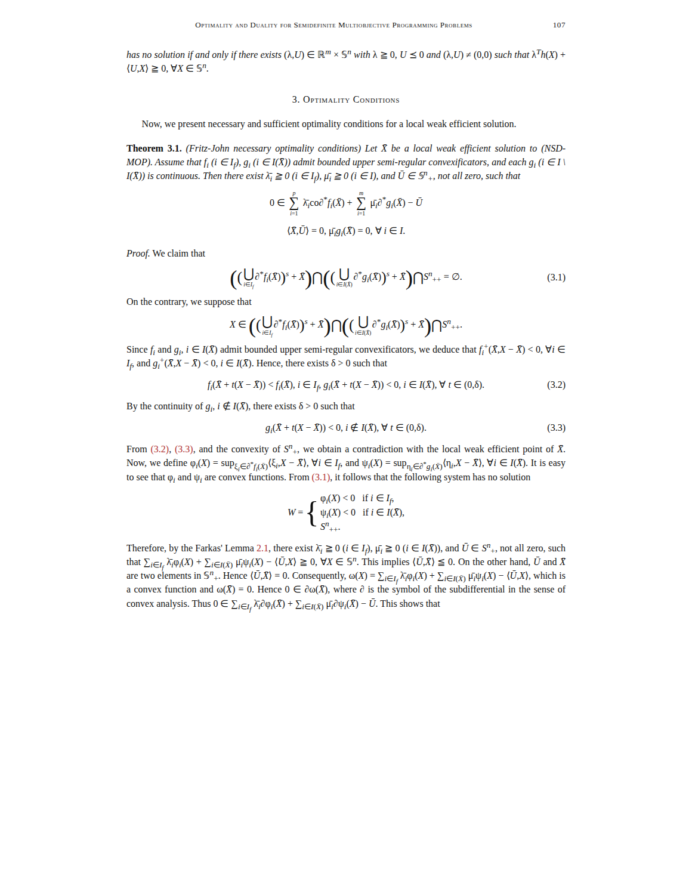Optimality and Duality for Semidefinite Multiobjective Programming Problems 107
has no solution if and only if there exists (λ,U) ∈ ℝm × 𝕊n with λ ≧ 0, U ⪯ 0 and (λ,U) ≠ (0,0) such that λTh(X) + ⟨U,X⟩ ≧ 0, ∀X ∈ 𝕊n.
3. Optimality Conditions
Now, we present necessary and sufficient optimality conditions for a local weak efficient solution.
Theorem 3.1. (Fritz-John necessary optimality conditions) Let X̄ be a local weak efficient solution to (NSD-MOP). Assume that fi (i ∈ If), gi (i ∈ I(X̄)) admit bounded upper semi-regular convexificators, and each gi (i ∈ I \ I(X̄)) is continuous. Then there exist λ̄i ≧ 0 (i ∈ If), μ̄i ≧ 0 (i ∈ I), and Ū ∈ 𝕊n+, not all zero, such that
0 ∈ p∑i=1 λ̄ico∂*fi(X̄) + m∑i=1 μ̄i∂*gi(X̄) − Ū
⟨X̄,Ū⟩ = 0, μ̄igi(X̄) = 0, ∀ i ∈ I.
Proof. We claim that
((⋃i∈If∂*fi(X̄))s + X̄)⋂((⋃i∈I(X̄)∂*gi(X̄))s + X̄)⋂Sn++ = ∅. (3.1)
On the contrary, we suppose that
X ∈ ((⋃i∈If∂*fi(X̄))s + X̄)⋂((⋃i∈I(X̄)∂*gi(X̄))s + X̄)⋂Sn++.
Since fi and gi, i ∈ I(X̄) admit bounded upper semi-regular convexificators, we deduce that fi+(X̄,X − X̄) < 0, ∀i ∈ If, and gi+(X̄,X − X̄) < 0, i ∈ I(X̄). Hence, there exists δ > 0 such that
fi(X̄ + t(X − X̄)) < fi(X̄), i ∈ If, gi(X̄ + t(X − X̄)) < 0, i ∈ I(X̄), ∀ t ∈ (0,δ). (3.2)
By the continuity of gi, i ∉ I(X̄), there exists δ > 0 such that
gi(X̄ + t(X − X̄)) < 0, i ∉ I(X̄), ∀ t ∈ (0,δ). (3.3)
From (3.2), (3.3), and the convexity of Sn+, we obtain a contradiction with the local weak efficient point of X̄. Now, we define φi(X) = supξi∈∂*fi(X̄)⟨ξi,X − X̄⟩, ∀i ∈ If, and ψi(X) = supηi∈∂*gi(X̄)⟨ηi,X − X̄⟩, ∀i ∈ I(X̄). It is easy to see that φi and ψi are convex functions. From (3.1), it follows that the following system has no solution
W = {
φi(X) < 0 if i ∈ If,
ψi(X) < 0 if i ∈ I(X̄),
Sn++.
Therefore, by the Farkas' Lemma 2.1, there exist λ̄i ≧ 0 (i ∈ If), μ̄i ≧ 0 (i ∈ I(X̄)), and Ū ∈ Sn+, not all zero, such that ∑i∈If λ̄iφi(X) + ∑i∈I(X̄) μ̄iψi(X) − ⟨Ū,X⟩ ≧ 0, ∀X ∈ 𝕊n. This implies ⟨Ū,X̄⟩ ≦ 0. On the other hand, Ū and X̄ are two elements in 𝕊n+. Hence ⟨Ū,X̄⟩ = 0. Consequently, ω(X) = ∑i∈If λ̄iφi(X) + ∑i∈I(X̄) μ̄iψi(X) − ⟨Ū,X⟩, which is a convex function and ω(X̄) = 0. Hence 0 ∈ ∂ω(X̄), where ∂ is the symbol of the subdifferential in the sense of convex analysis. Thus 0 ∈ ∑i∈If λ̄i∂φi(X̄) + ∑i∈I(X̄) μ̄i∂ψi(X̄) − Ū. This shows that